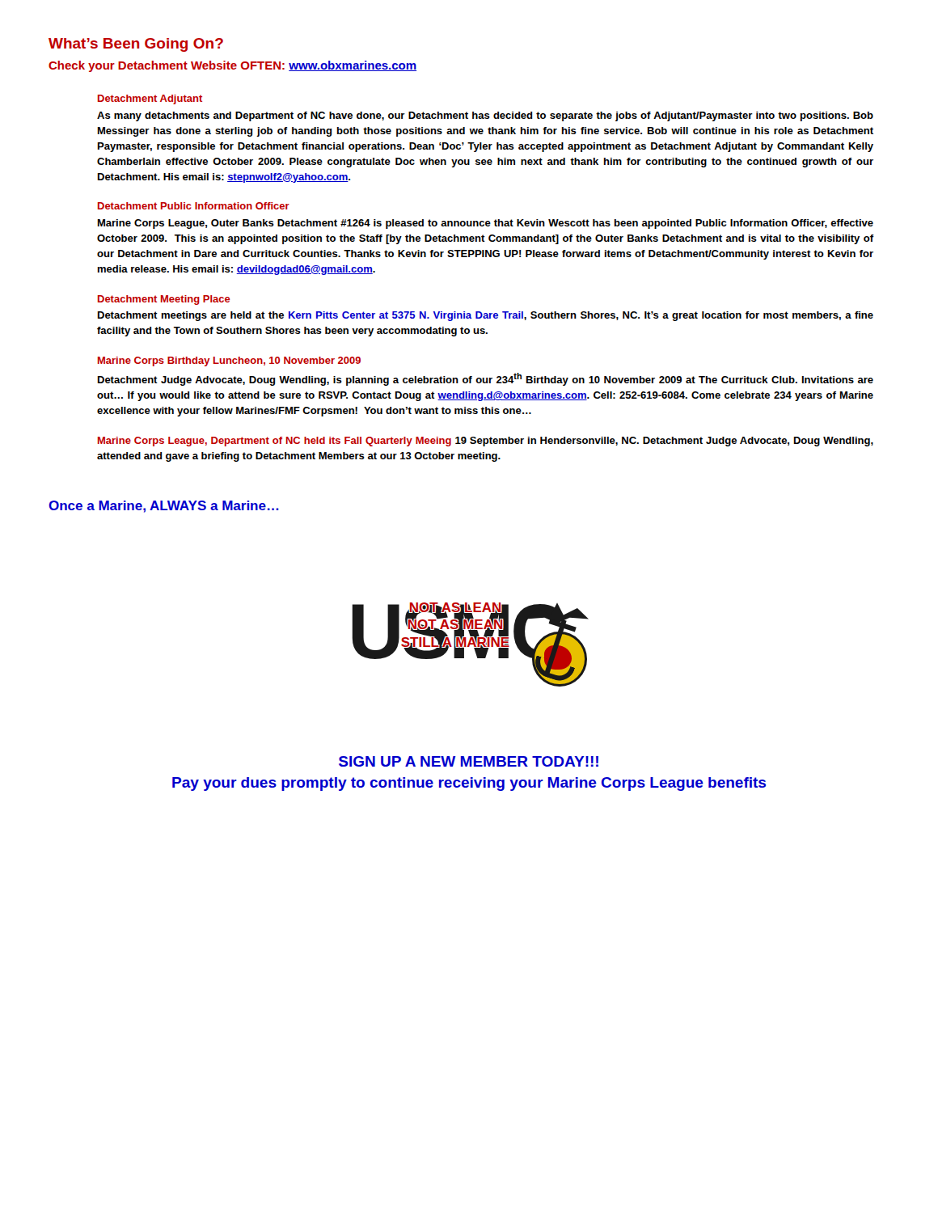What’s Been Going On?
Check your Detachment Website OFTEN: www.obxmarines.com
Detachment Adjutant
As many detachments and Department of NC have done, our Detachment has decided to separate the jobs of Adjutant/Paymaster into two positions. Bob Messinger has done a sterling job of handing both those positions and we thank him for his fine service. Bob will continue in his role as Detachment Paymaster, responsible for Detachment financial operations. Dean ‘Doc’ Tyler has accepted appointment as Detachment Adjutant by Commandant Kelly Chamberlain effective October 2009. Please congratulate Doc when you see him next and thank him for contributing to the continued growth of our Detachment. His email is: stepnwolf2@yahoo.com.
Detachment Public Information Officer
Marine Corps League, Outer Banks Detachment #1264 is pleased to announce that Kevin Wescott has been appointed Public Information Officer, effective October 2009. This is an appointed position to the Staff [by the Detachment Commandant] of the Outer Banks Detachment and is vital to the visibility of our Detachment in Dare and Currituck Counties. Thanks to Kevin for STEPPING UP! Please forward items of Detachment/Community interest to Kevin for media release. His email is: devildogdad06@gmail.com.
Detachment Meeting Place
Detachment meetings are held at the Kern Pitts Center at 5375 N. Virginia Dare Trail, Southern Shores, NC. It’s a great location for most members, a fine facility and the Town of Southern Shores has been very accommodating to us.
Marine Corps Birthday Luncheon, 10 November 2009
Detachment Judge Advocate, Doug Wendling, is planning a celebration of our 234th Birthday on 10 November 2009 at The Currituck Club. Invitations are out… If you would like to attend be sure to RSVP. Contact Doug at wendling.d@obxmarines.com. Cell: 252-619-6084. Come celebrate 234 years of Marine excellence with your fellow Marines/FMF Corpsmen! You don’t want to miss this one…
Marine Corps League, Department of NC held its Fall Quarterly Meeing 19 September in Hendersonville, NC. Detachment Judge Advocate, Doug Wendling, attended and gave a briefing to Detachment Members at our 13 October meeting.
Once a Marine, ALWAYS a Marine…
USMC
NOT AS LEAN
NOT AS MEAN
STILL A MARINE
SIGN UP A NEW MEMBER TODAY!!!
Pay your dues promptly to continue receiving your Marine Corps League benefits